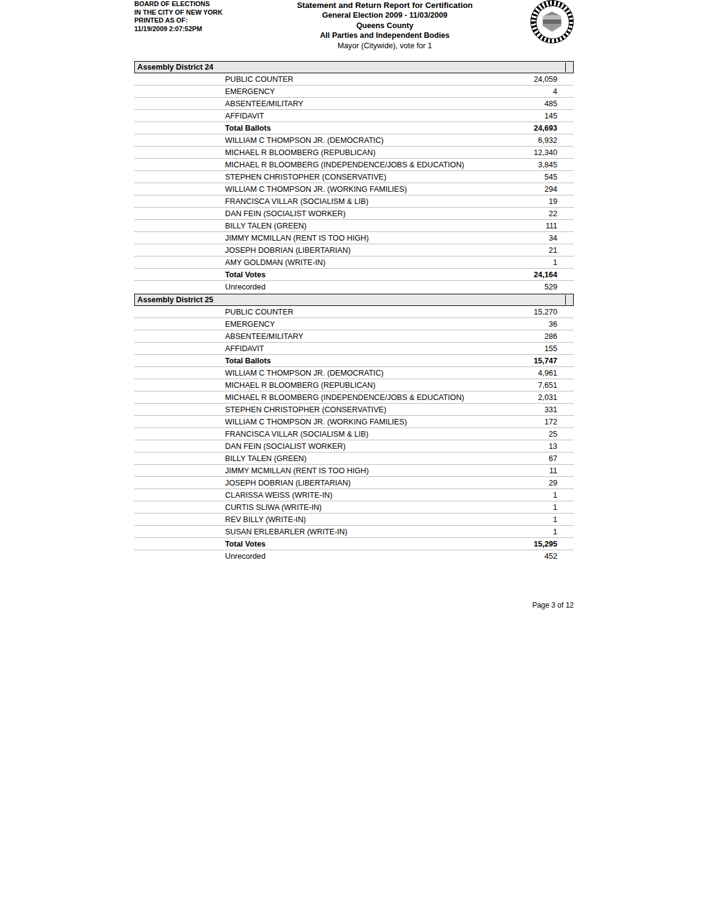BOARD OF ELECTIONS
IN THE CITY OF NEW YORK
PRINTED AS OF:
11/19/2009 2:07:52PM
Statement and Return Report for Certification
General Election 2009 - 11/03/2009
Queens County
All Parties and Independent Bodies
Mayor (Citywide), vote for 1
Assembly District 24
| PUBLIC COUNTER | 24,059 |
| EMERGENCY | 4 |
| ABSENTEE/MILITARY | 485 |
| AFFIDAVIT | 145 |
| Total Ballots | 24,693 |
| WILLIAM C THOMPSON JR. (DEMOCRATIC) | 6,932 |
| MICHAEL R BLOOMBERG (REPUBLICAN) | 12,340 |
| MICHAEL R BLOOMBERG (INDEPENDENCE/JOBS & EDUCATION) | 3,845 |
| STEPHEN CHRISTOPHER (CONSERVATIVE) | 545 |
| WILLIAM C THOMPSON JR. (WORKING FAMILIES) | 294 |
| FRANCISCA VILLAR (SOCIALISM & LIB) | 19 |
| DAN FEIN (SOCIALIST WORKER) | 22 |
| BILLY TALEN (GREEN) | 111 |
| JIMMY MCMILLAN (RENT IS TOO HIGH) | 34 |
| JOSEPH DOBRIAN (LIBERTARIAN) | 21 |
| AMY GOLDMAN (WRITE-IN) | 1 |
| Total Votes | 24,164 |
| Unrecorded | 529 |
Assembly District 25
| PUBLIC COUNTER | 15,270 |
| EMERGENCY | 36 |
| ABSENTEE/MILITARY | 286 |
| AFFIDAVIT | 155 |
| Total Ballots | 15,747 |
| WILLIAM C THOMPSON JR. (DEMOCRATIC) | 4,961 |
| MICHAEL R BLOOMBERG (REPUBLICAN) | 7,651 |
| MICHAEL R BLOOMBERG (INDEPENDENCE/JOBS & EDUCATION) | 2,031 |
| STEPHEN CHRISTOPHER (CONSERVATIVE) | 331 |
| WILLIAM C THOMPSON JR. (WORKING FAMILIES) | 172 |
| FRANCISCA VILLAR (SOCIALISM & LIB) | 25 |
| DAN FEIN (SOCIALIST WORKER) | 13 |
| BILLY TALEN (GREEN) | 67 |
| JIMMY MCMILLAN (RENT IS TOO HIGH) | 11 |
| JOSEPH DOBRIAN (LIBERTARIAN) | 29 |
| CLARISSA WEISS (WRITE-IN) | 1 |
| CURTIS SLIWA (WRITE-IN) | 1 |
| REV BILLY (WRITE-IN) | 1 |
| SUSAN ERLEBARLER (WRITE-IN) | 1 |
| Total Votes | 15,295 |
| Unrecorded | 452 |
Page 3 of 12